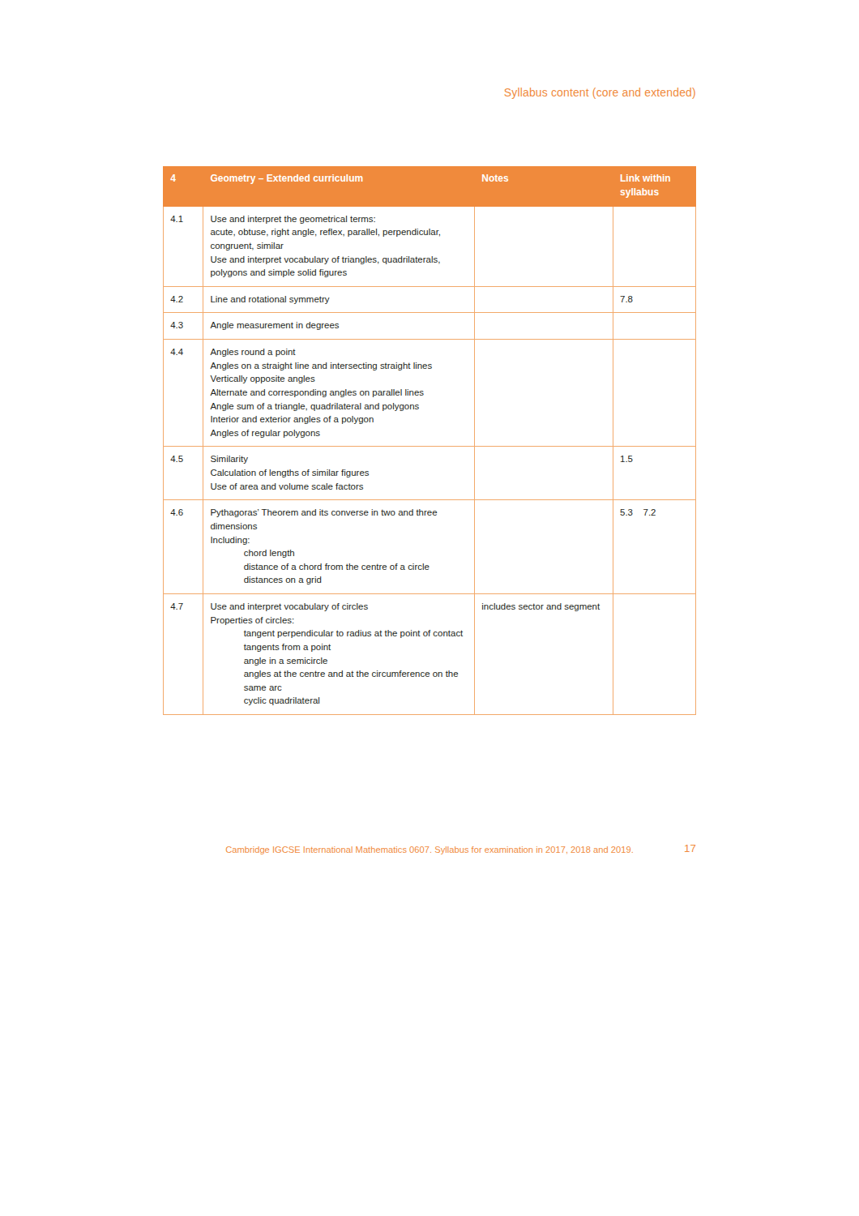Syllabus content (core and extended)
| 4 | Geometry – Extended curriculum | Notes | Link within syllabus |
| --- | --- | --- | --- |
| 4.1 | Use and interpret the geometrical terms: acute, obtuse, right angle, reflex, parallel, perpendicular, congruent, similar Use and interpret vocabulary of triangles, quadrilaterals, polygons and simple solid figures | | |
| 4.2 | Line and rotational symmetry | | 7.8 |
| 4.3 | Angle measurement in degrees | | |
| 4.4 | Angles round a point Angles on a straight line and intersecting straight lines Vertically opposite angles Alternate and corresponding angles on parallel lines Angle sum of a triangle, quadrilateral and polygons Interior and exterior angles of a polygon Angles of regular polygons | | |
| 4.5 | Similarity Calculation of lengths of similar figures Use of area and volume scale factors | | 1.5 |
| 4.6 | Pythagoras’ Theorem and its converse in two and three dimensions Including: chord length distance of a chord from the centre of a circle distances on a grid | | 5.3 7.2 |
| 4.7 | Use and interpret vocabulary of circles Properties of circles: tangent perpendicular to radius at the point of contact tangents from a point angle in a semicircle angles at the centre and at the circumference on the same arc cyclic quadrilateral | includes sector and segment | |
Cambridge IGCSE International Mathematics 0607. Syllabus for examination in 2017, 2018 and 2019. 17